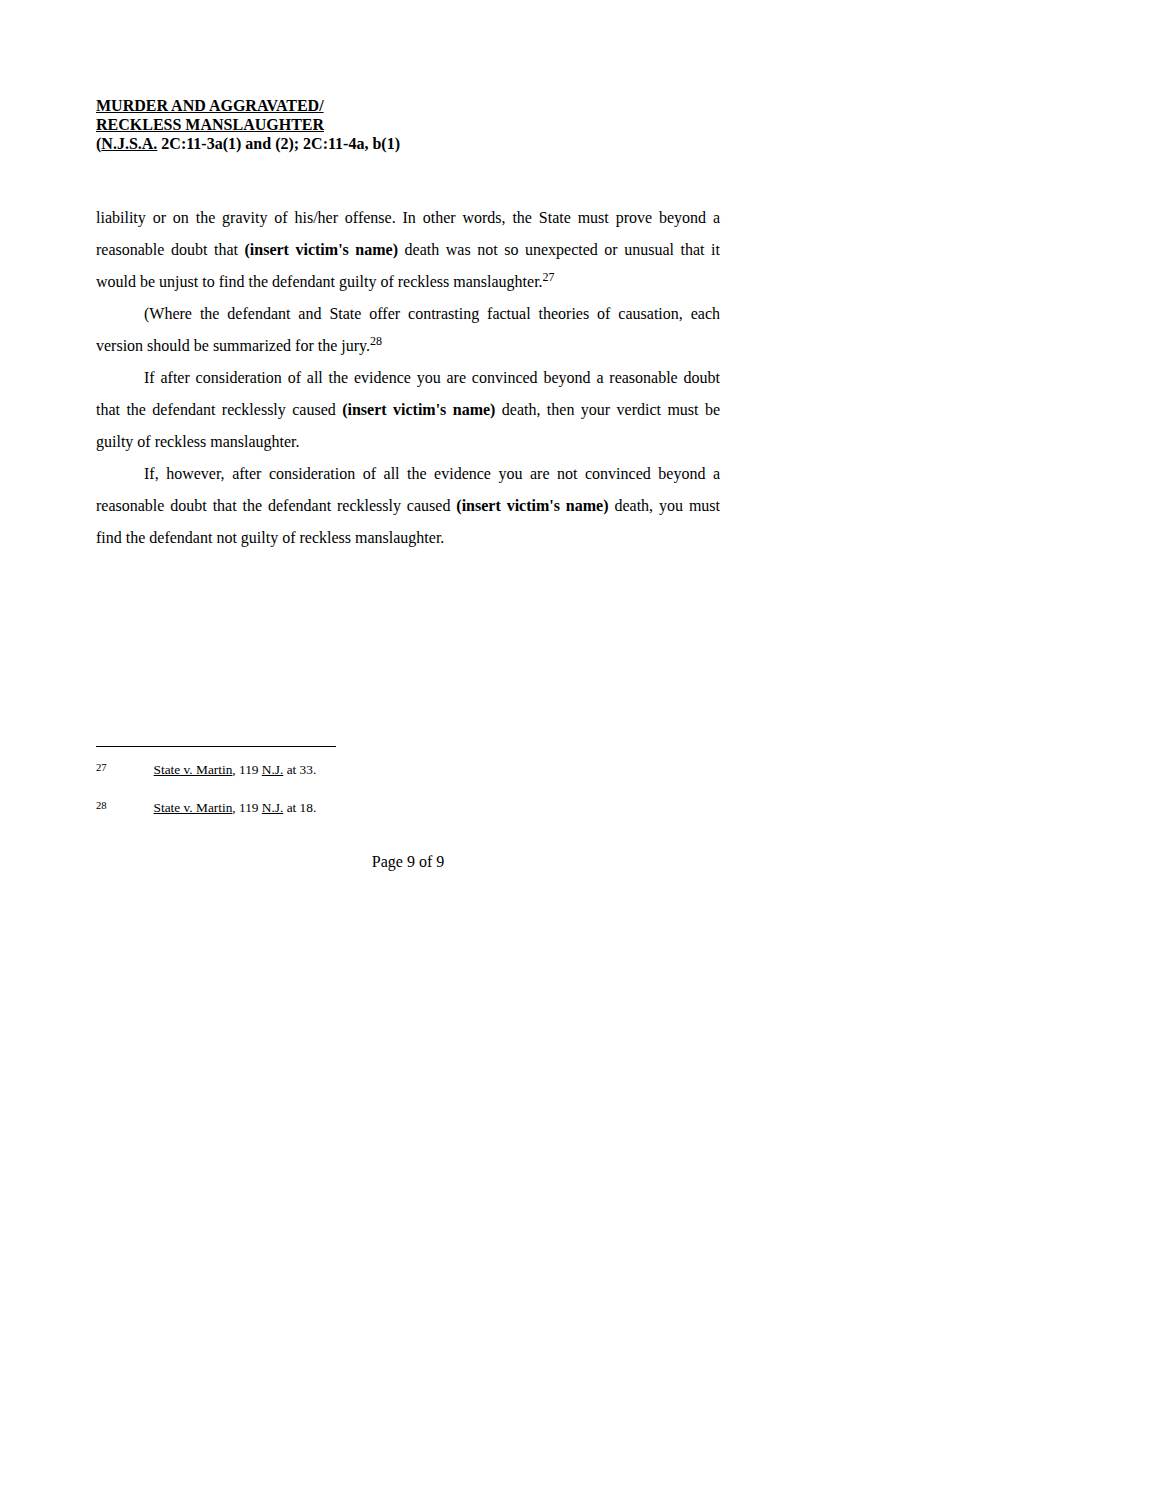MURDER AND AGGRAVATED/
RECKLESS MANSLAUGHTER
(N.J.S.A. 2C:11-3a(1) and (2); 2C:11-4a, b(1)
liability or on the gravity of his/her offense. In other words, the State must prove beyond a reasonable doubt that (insert victim's name) death was not so unexpected or unusual that it would be unjust to find the defendant guilty of reckless manslaughter.27
(Where the defendant and State offer contrasting factual theories of causation, each version should be summarized for the jury.28
If after consideration of all the evidence you are convinced beyond a reasonable doubt that the defendant recklessly caused (insert victim's name) death, then your verdict must be guilty of reckless manslaughter.
If, however, after consideration of all the evidence you are not convinced beyond a reasonable doubt that the defendant recklessly caused (insert victim's name) death, you must find the defendant not guilty of reckless manslaughter.
27
State v. Martin, 119 N.J. at 33.
28
State v. Martin, 119 N.J. at 18.
Page 9 of 9